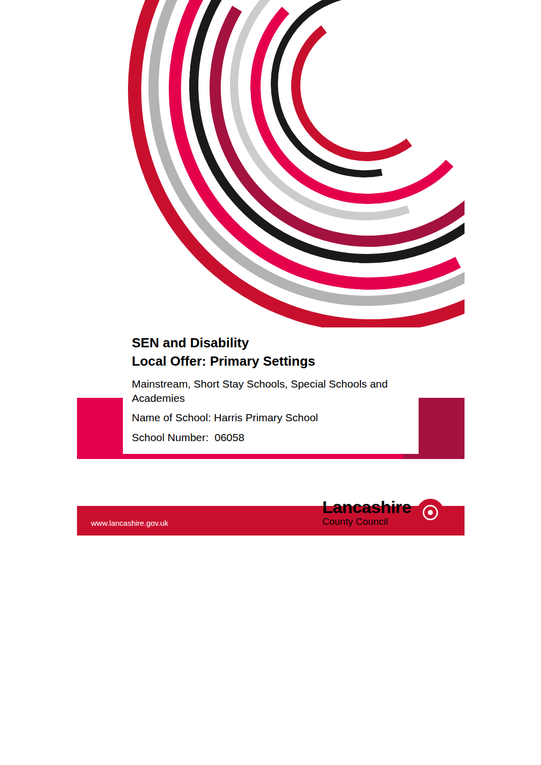SEN and Disability
Local Offer: Primary Settings
Mainstream, Short Stay Schools, Special Schools and Academies
Name of School: Harris Primary School
School Number: 06058
www.lancashire.gov.uk
Lancashire County Council